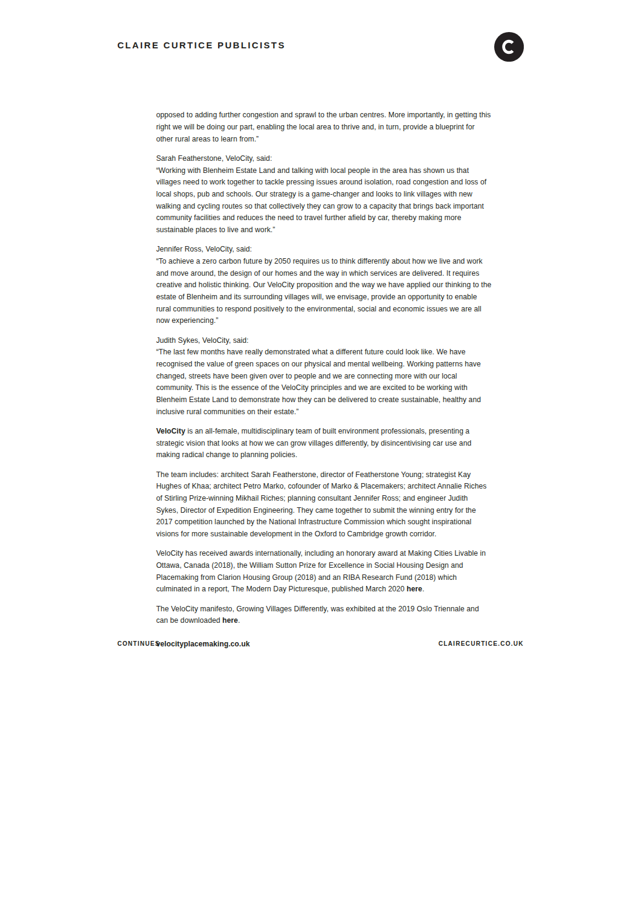Claire Curtice Publicists
opposed to adding further congestion and sprawl to the urban centres. More importantly, in getting this right we will be doing our part, enabling the local area to thrive and, in turn, provide a blueprint for other rural areas to learn from.”
Sarah Featherstone, VeloCity, said:
“Working with Blenheim Estate Land and talking with local people in the area has shown us that villages need to work together to tackle pressing issues around isolation, road congestion and loss of local shops, pub and schools. Our strategy is a game-changer and looks to link villages with new walking and cycling routes so that collectively they can grow to a capacity that brings back important community facilities and reduces the need to travel further afield by car, thereby making more sustainable places to live and work.”
Jennifer Ross, VeloCity, said:
“To achieve a zero carbon future by 2050 requires us to think differently about how we live and work and move around, the design of our homes and the way in which services are delivered. It requires creative and holistic thinking. Our VeloCity proposition and the way we have applied our thinking to the estate of Blenheim and its surrounding villages will, we envisage, provide an opportunity to enable rural communities to respond positively to the environmental, social and economic issues we are all now experiencing.”
Judith Sykes, VeloCity, said:
“The last few months have really demonstrated what a different future could look like. We have recognised the value of green spaces on our physical and mental wellbeing. Working patterns have changed, streets have been given over to people and we are connecting more with our local community. This is the essence of the VeloCity principles and we are excited to be working with Blenheim Estate Land to demonstrate how they can be delivered to create sustainable, healthy and inclusive rural communities on their estate.”
VeloCity is an all-female, multidisciplinary team of built environment professionals, presenting a strategic vision that looks at how we can grow villages differently, by disincentivising car use and making radical change to planning policies.
The team includes: architect Sarah Featherstone, director of Featherstone Young; strategist Kay Hughes of Khaa; architect Petro Marko, cofounder of Marko & Placemakers; architect Annalie Riches of Stirling Prize-winning Mikhail Riches; planning consultant Jennifer Ross; and engineer Judith Sykes, Director of Expedition Engineering. They came together to submit the winning entry for the 2017 competition launched by the National Infrastructure Commission which sought inspirational visions for more sustainable development in the Oxford to Cambridge growth corridor.
VeloCity has received awards internationally, including an honorary award at Making Cities Livable in Ottawa, Canada (2018), the William Sutton Prize for Excellence in Social Housing Design and Placemaking from Clarion Housing Group (2018) and an RIBA Research Fund (2018) which culminated in a report, The Modern Day Picturesque, published March 2020 here.
The VeloCity manifesto, Growing Villages Differently, was exhibited at the 2019 Oslo Triennale and can be downloaded here.
velocityplacemaking.co.uk
Continues clairecurtice.co.uk